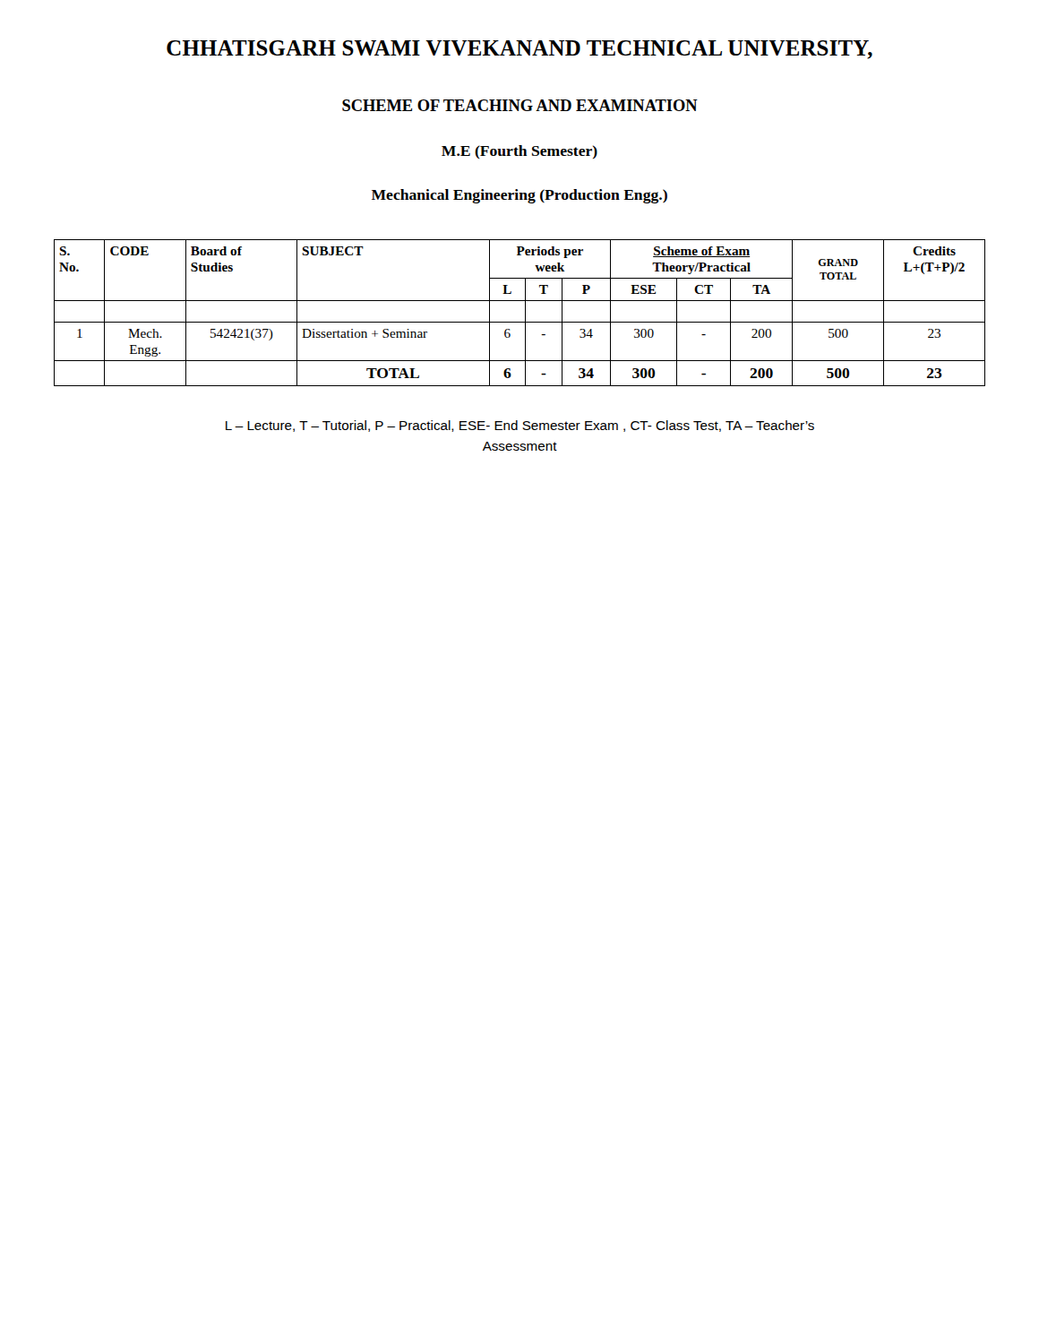CHHATISGARH SWAMI VIVEKANAND TECHNICAL UNIVERSITY,
SCHEME OF TEACHING AND EXAMINATION
M.E (Fourth Semester)
Mechanical Engineering (Production Engg.)
| S. No. | CODE | Board of Studies | SUBJECT | Periods per week | Scheme of Exam Theory/Practical | GRAND TOTAL | Credits L+(T+P)/2 |
| --- | --- | --- | --- | --- | --- | --- | --- |
| L | T | P | ESE | CT | TA |
| 1 | Mech. Engg. | 542421(37) | Dissertation + Seminar | 6 | - | 34 | 300 | - | 200 | 500 | 23 |
| | | | TOTAL | 6 | - | 34 | 300 | - | 200 | 500 | 23 |
L – Lecture, T – Tutorial, P – Practical, ESE- End Semester Exam , CT- Class Test, TA – Teacher’s
Assessment